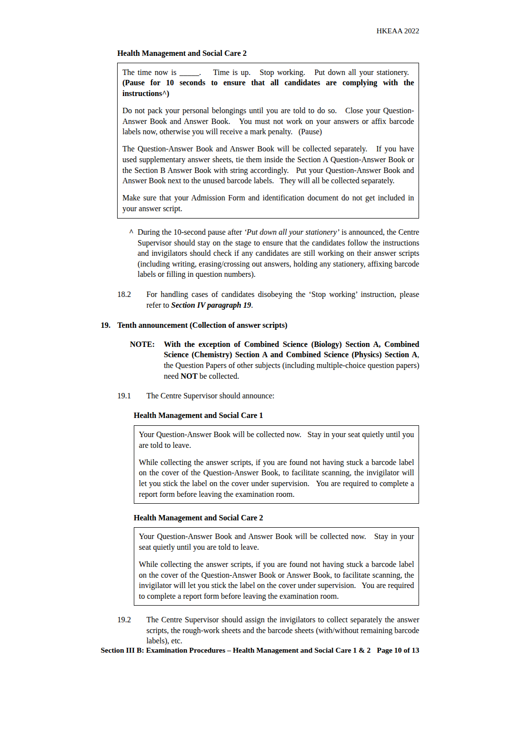HKEAA 2022
Health Management and Social Care 2
The time now is _____. Time is up. Stop working. Put down all your stationery. (Pause for 10 seconds to ensure that all candidates are complying with the instructions^)
Do not pack your personal belongings until you are told to do so. Close your Question-Answer Book and Answer Book. You must not work on your answers or affix barcode labels now, otherwise you will receive a mark penalty. (Pause)
The Question-Answer Book and Answer Book will be collected separately. If you have used supplementary answer sheets, tie them inside the Section A Question-Answer Book or the Section B Answer Book with string accordingly. Put your Question-Answer Book and Answer Book next to the unused barcode labels. They will all be collected separately.
Make sure that your Admission Form and identification document do not get included in your answer script.
^
During the 10-second pause after ‘Put down all your stationery’ is announced, the Centre Supervisor should stay on the stage to ensure that the candidates follow the instructions and invigilators should check if any candidates are still working on their answer scripts (including writing, erasing/crossing out answers, holding any stationery, affixing barcode labels or filling in question numbers).
18.2
For handling cases of candidates disobeying the ‘Stop working’ instruction, please refer to Section IV paragraph 19.
19.
Tenth announcement (Collection of answer scripts)
NOTE:
With the exception of Combined Science (Biology) Section A, Combined Science (Chemistry) Section A and Combined Science (Physics) Section A, the Question Papers of other subjects (including multiple-choice question papers) need NOT be collected.
19.1
The Centre Supervisor should announce:
Health Management and Social Care 1
Your Question-Answer Book will be collected now. Stay in your seat quietly until you are told to leave.
While collecting the answer scripts, if you are found not having stuck a barcode label on the cover of the Question-Answer Book, to facilitate scanning, the invigilator will let you stick the label on the cover under supervision. You are required to complete a report form before leaving the examination room.
Health Management and Social Care 2
Your Question-Answer Book and Answer Book will be collected now. Stay in your seat quietly until you are told to leave.
While collecting the answer scripts, if you are found not having stuck a barcode label on the cover of the Question-Answer Book or Answer Book, to facilitate scanning, the invigilator will let you stick the label on the cover under supervision. You are required to complete a report form before leaving the examination room.
19.2
The Centre Supervisor should assign the invigilators to collect separately the answer scripts, the rough-work sheets and the barcode sheets (with/without remaining barcode labels), etc.
Section III B: Examination Procedures – Health Management and Social Care 1 & 2
Page 10 of 13